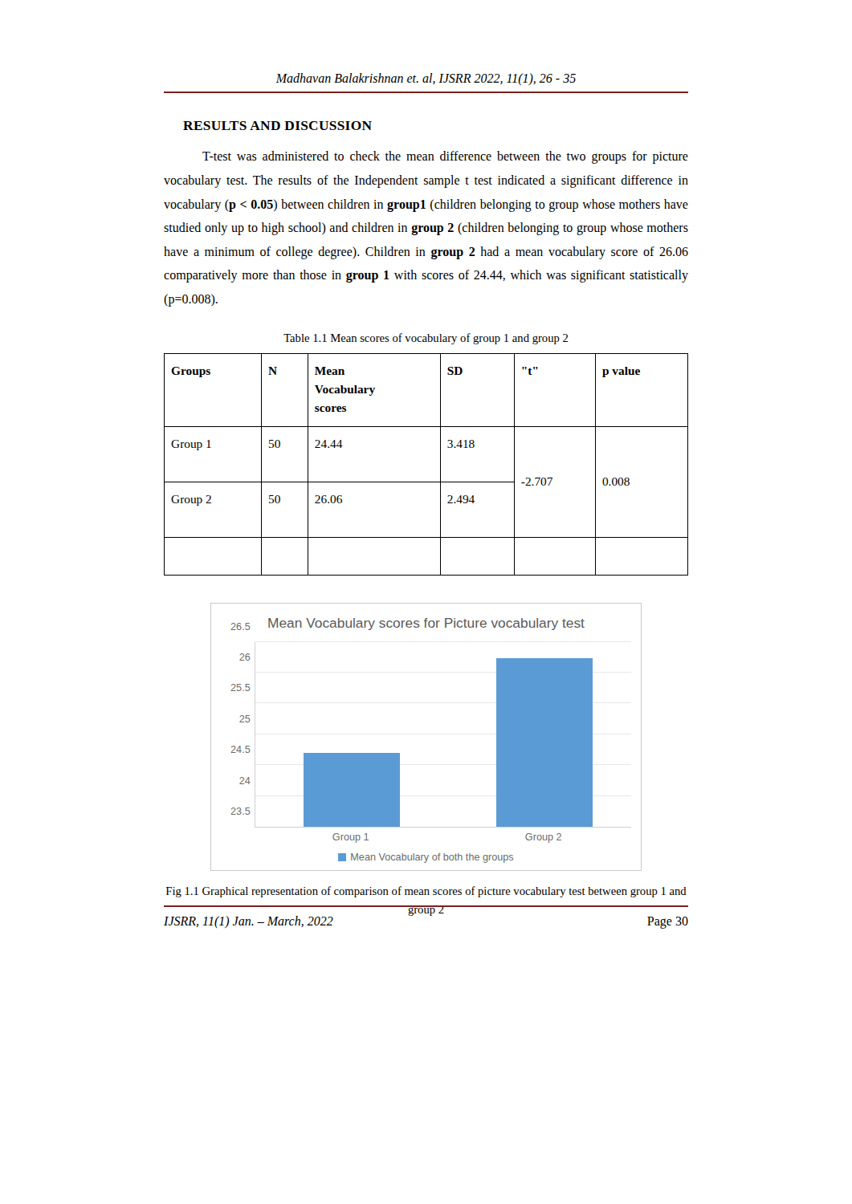Madhavan Balakrishnan et. al, IJSRR 2022, 11(1), 26 - 35
RESULTS AND DISCUSSION
T-test was administered to check the mean difference between the two groups for picture vocabulary test. The results of the Independent sample t test indicated a significant difference in vocabulary (p < 0.05) between children in group1 (children belonging to group whose mothers have studied only up to high school) and children in group 2 (children belonging to group whose mothers have a minimum of college degree). Children in group 2 had a mean vocabulary score of 26.06 comparatively more than those in group 1 with scores of 24.44, which was significant statistically (p=0.008).
Table 1.1 Mean scores of vocabulary of group 1 and group 2
| Groups | N | Mean Vocabulary scores | SD | "t" | p value |
| --- | --- | --- | --- | --- | --- |
| Group 1 | 50 | 24.44 | 3.418 | -2.707 | 0.008 |
| Group 2 | 50 | 26.06 | 2.494 |
Mean Vocabulary scores for Picture vocabulary test
26.5
26
25.5
25
24.5
24
23.5
Group 1
Group 2
Mean Vocabulary of both the groups
Fig 1.1 Graphical representation of comparison of mean scores of picture vocabulary test between group 1 and
group 2
IJSRR, 11(1) Jan. – March, 2022
Page 30